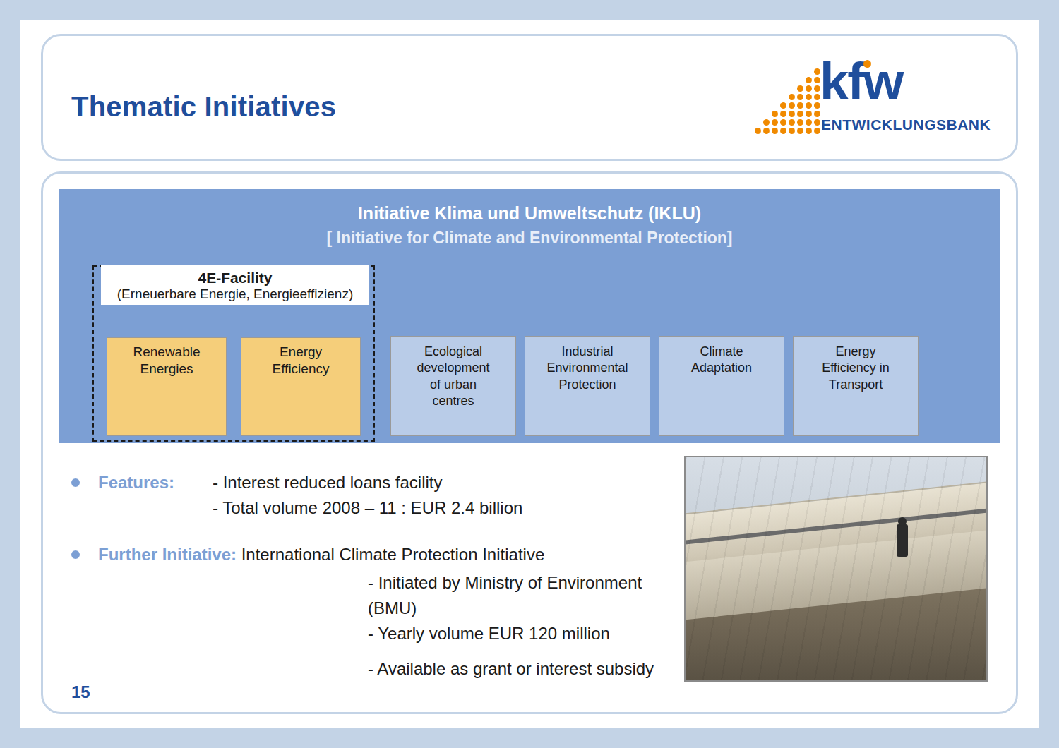Thematic Initiatives
kfw
ENTWICKLUNGSBANK
Initiative Klima und Umweltschutz (IKLU)
[ Initiative for Climate and Environmental Protection]
4E-Facility
(Erneuerbare Energie, Energieeffizienz)
Renewable
Energies
Energy
Efficiency
Ecological
development
of urban
centres
Industrial
Environmental
Protection
Climate
Adaptation
Energy
Efficiency in
Transport
Features:
- Interest reduced loans facility
- Total volume 2008 – 11 : EUR 2.4 billion
Further Initiative: International Climate Protection Initiative
- Initiated by Ministry of Environment (BMU)
- Yearly volume EUR 120 million
- Available as grant or interest subsidy
15